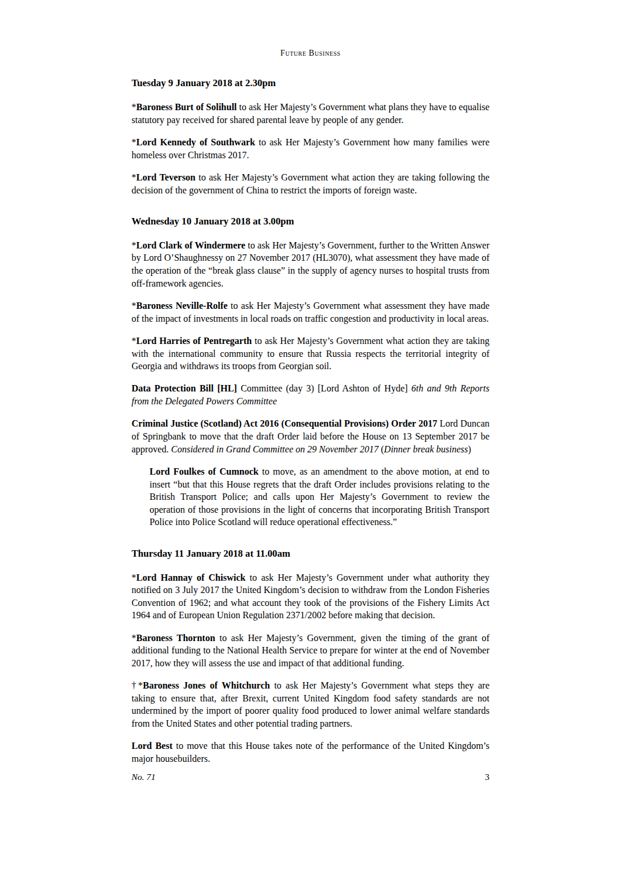Future Business
Tuesday 9 January 2018 at 2.30pm
*Baroness Burt of Solihull to ask Her Majesty’s Government what plans they have to equalise statutory pay received for shared parental leave by people of any gender.
*Lord Kennedy of Southwark to ask Her Majesty’s Government how many families were homeless over Christmas 2017.
*Lord Teverson to ask Her Majesty’s Government what action they are taking following the decision of the government of China to restrict the imports of foreign waste.
Wednesday 10 January 2018 at 3.00pm
*Lord Clark of Windermere to ask Her Majesty’s Government, further to the Written Answer by Lord O’Shaughnessy on 27 November 2017 (HL3070), what assessment they have made of the operation of the “break glass clause” in the supply of agency nurses to hospital trusts from off-framework agencies.
*Baroness Neville-Rolfe to ask Her Majesty’s Government what assessment they have made of the impact of investments in local roads on traffic congestion and productivity in local areas.
*Lord Harries of Pentregarth to ask Her Majesty’s Government what action they are taking with the international community to ensure that Russia respects the territorial integrity of Georgia and withdraws its troops from Georgian soil.
Data Protection Bill [HL] Committee (day 3) [Lord Ashton of Hyde] 6th and 9th Reports from the Delegated Powers Committee
Criminal Justice (Scotland) Act 2016 (Consequential Provisions) Order 2017 Lord Duncan of Springbank to move that the draft Order laid before the House on 13 September 2017 be approved. Considered in Grand Committee on 29 November 2017 (Dinner break business)
Lord Foulkes of Cumnock to move, as an amendment to the above motion, at end to insert “but that this House regrets that the draft Order includes provisions relating to the British Transport Police; and calls upon Her Majesty’s Government to review the operation of those provisions in the light of concerns that incorporating British Transport Police into Police Scotland will reduce operational effectiveness.”
Thursday 11 January 2018 at 11.00am
*Lord Hannay of Chiswick to ask Her Majesty’s Government under what authority they notified on 3 July 2017 the United Kingdom’s decision to withdraw from the London Fisheries Convention of 1962; and what account they took of the provisions of the Fishery Limits Act 1964 and of European Union Regulation 2371/2002 before making that decision.
*Baroness Thornton to ask Her Majesty’s Government, given the timing of the grant of additional funding to the National Health Service to prepare for winter at the end of November 2017, how they will assess the use and impact of that additional funding.
†*Baroness Jones of Whitchurch to ask Her Majesty’s Government what steps they are taking to ensure that, after Brexit, current United Kingdom food safety standards are not undermined by the import of poorer quality food produced to lower animal welfare standards from the United States and other potential trading partners.
Lord Best to move that this House takes note of the performance of the United Kingdom’s major housebuilders.
No. 71 3